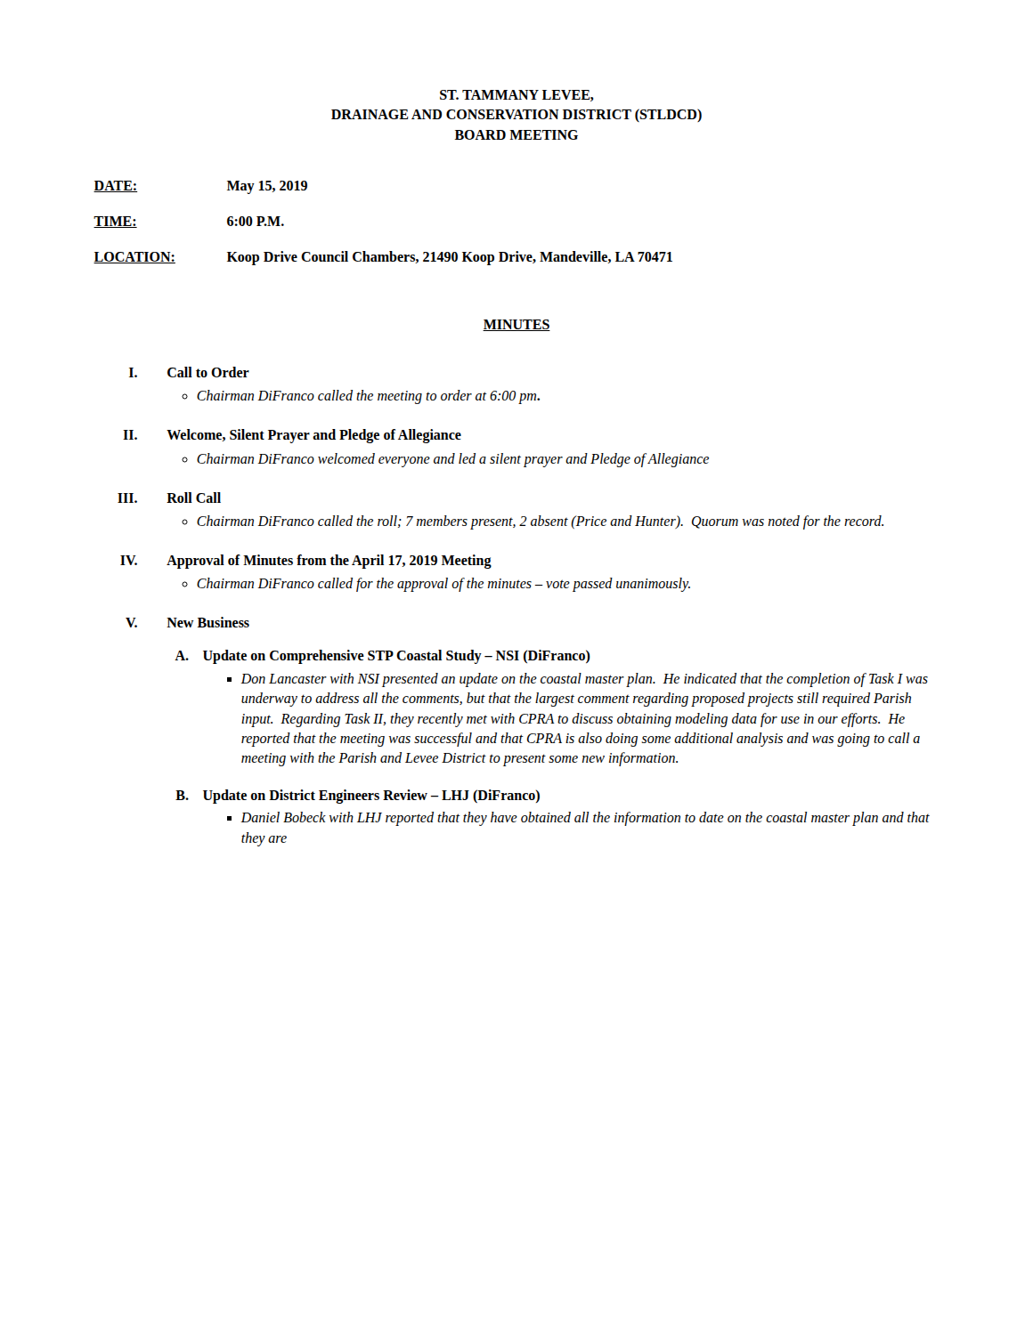ST. TAMMANY LEVEE,
DRAINAGE AND CONSERVATION DISTRICT (STLDCD)
BOARD MEETING
| DATE: | May 15, 2019 |
| TIME: | 6:00 P.M. |
| LOCATION: | Koop Drive Council Chambers, 21490 Koop Drive, Mandeville, LA 70471 |
MINUTES
Call to Order
Chairman DiFranco called the meeting to order at 6:00 pm.
Welcome, Silent Prayer and Pledge of Allegiance
Chairman DiFranco welcomed everyone and led a silent prayer and Pledge of Allegiance
Roll Call
Chairman DiFranco called the roll; 7 members present, 2 absent (Price and Hunter). Quorum was noted for the record.
Approval of Minutes from the April 17, 2019 Meeting
Chairman DiFranco called for the approval of the minutes – vote passed unanimously.
New Business
Update on Comprehensive STP Coastal Study – NSI (DiFranco)
Don Lancaster with NSI presented an update on the coastal master plan. He indicated that the completion of Task I was underway to address all the comments, but that the largest comment regarding proposed projects still required Parish input. Regarding Task II, they recently met with CPRA to discuss obtaining modeling data for use in our efforts. He reported that the meeting was successful and that CPRA is also doing some additional analysis and was going to call a meeting with the Parish and Levee District to present some new information.
Update on District Engineers Review – LHJ (DiFranco)
Daniel Bobeck with LHJ reported that they have obtained all the information to date on the coastal master plan and that they are